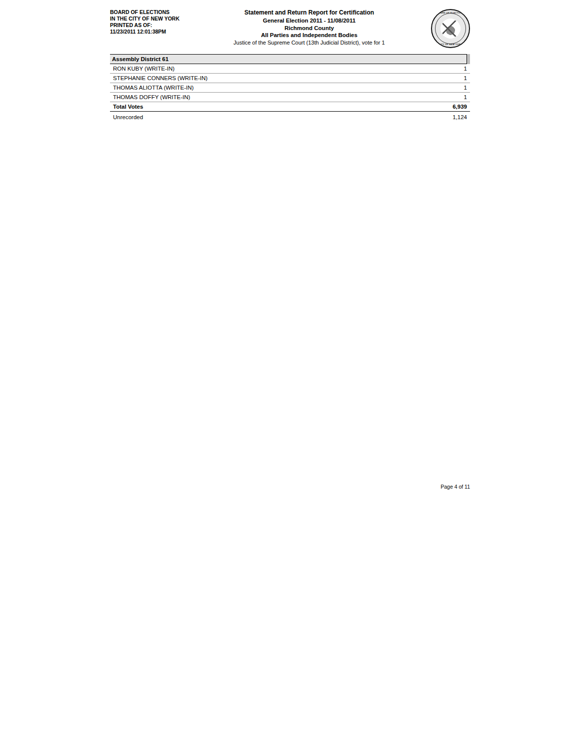BOARD OF ELECTIONS
IN THE CITY OF NEW YORK
PRINTED AS OF:
11/23/2011 12:01:38PM
Statement and Return Report for Certification
General Election 2011 - 11/08/2011
Richmond County
All Parties and Independent Bodies
Justice of the Supreme Court (13th Judicial District), vote for 1
BOARD OF ELECTIONS
CITY OF NEW YORK
Assembly District 61
| RON KUBY (WRITE-IN) | 1 |
| STEPHANIE CONNERS (WRITE-IN) | 1 |
| THOMAS ALIOTTA (WRITE-IN) | 1 |
| THOMAS DOFFY (WRITE-IN) | 1 |
| Total Votes | 6,939 |
| Unrecorded | 1,124 |
Page 4 of 11